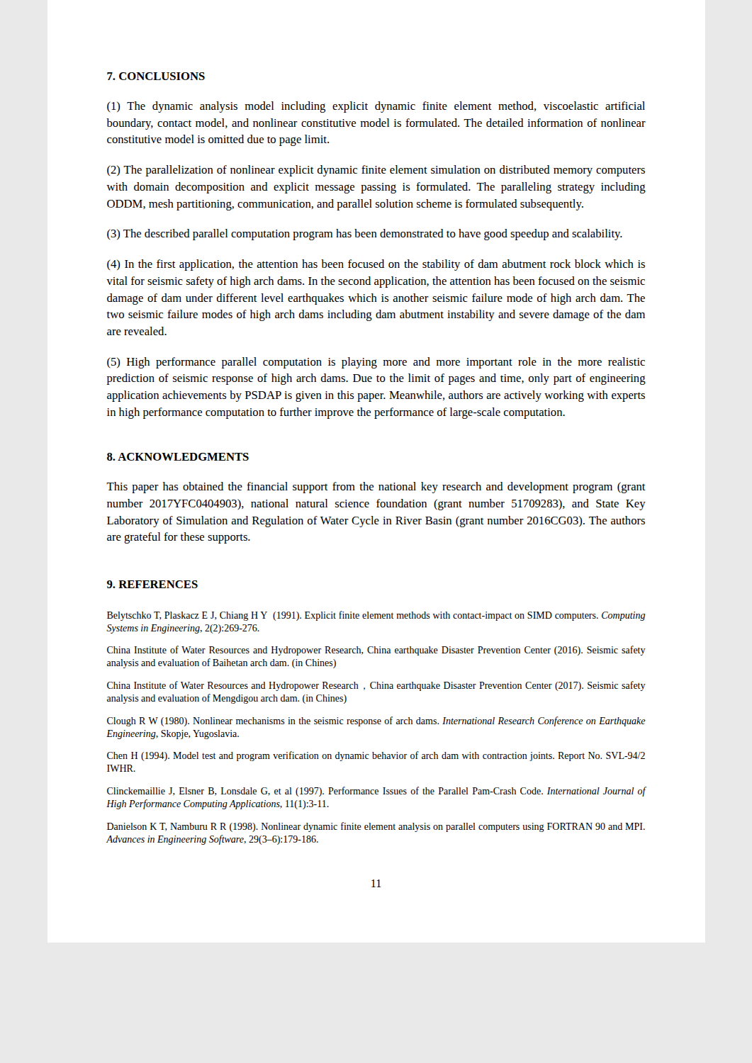7. CONCLUSIONS
(1) The dynamic analysis model including explicit dynamic finite element method, viscoelastic artificial boundary, contact model, and nonlinear constitutive model is formulated. The detailed information of nonlinear constitutive model is omitted due to page limit.
(2) The parallelization of nonlinear explicit dynamic finite element simulation on distributed memory computers with domain decomposition and explicit message passing is formulated. The paralleling strategy including ODDM, mesh partitioning, communication, and parallel solution scheme is formulated subsequently.
(3) The described parallel computation program has been demonstrated to have good speedup and scalability.
(4) In the first application, the attention has been focused on the stability of dam abutment rock block which is vital for seismic safety of high arch dams. In the second application, the attention has been focused on the seismic damage of dam under different level earthquakes which is another seismic failure mode of high arch dam. The two seismic failure modes of high arch dams including dam abutment instability and severe damage of the dam are revealed.
(5) High performance parallel computation is playing more and more important role in the more realistic prediction of seismic response of high arch dams. Due to the limit of pages and time, only part of engineering application achievements by PSDAP is given in this paper. Meanwhile, authors are actively working with experts in high performance computation to further improve the performance of large-scale computation.
8. ACKNOWLEDGMENTS
This paper has obtained the financial support from the national key research and development program (grant number 2017YFC0404903), national natural science foundation (grant number 51709283), and State Key Laboratory of Simulation and Regulation of Water Cycle in River Basin (grant number 2016CG03). The authors are grateful for these supports.
9. REFERENCES
Belytschko T, Plaskacz E J, Chiang H Y (1991). Explicit finite element methods with contact-impact on SIMD computers. Computing Systems in Engineering, 2(2):269-276.
China Institute of Water Resources and Hydropower Research, China earthquake Disaster Prevention Center (2016). Seismic safety analysis and evaluation of Baihetan arch dam. (in Chines)
China Institute of Water Resources and Hydropower Research，China earthquake Disaster Prevention Center (2017). Seismic safety analysis and evaluation of Mengdigou arch dam. (in Chines)
Clough R W (1980). Nonlinear mechanisms in the seismic response of arch dams. International Research Conference on Earthquake Engineering, Skopje, Yugoslavia.
Chen H (1994). Model test and program verification on dynamic behavior of arch dam with contraction joints. Report No. SVL-94/2 IWHR.
Clinckemaillie J, Elsner B, Lonsdale G, et al (1997). Performance Issues of the Parallel Pam-Crash Code. International Journal of High Performance Computing Applications, 11(1):3-11.
Danielson K T, Namburu R R (1998). Nonlinear dynamic finite element analysis on parallel computers using FORTRAN 90 and MPI. Advances in Engineering Software, 29(3–6):179-186.
11